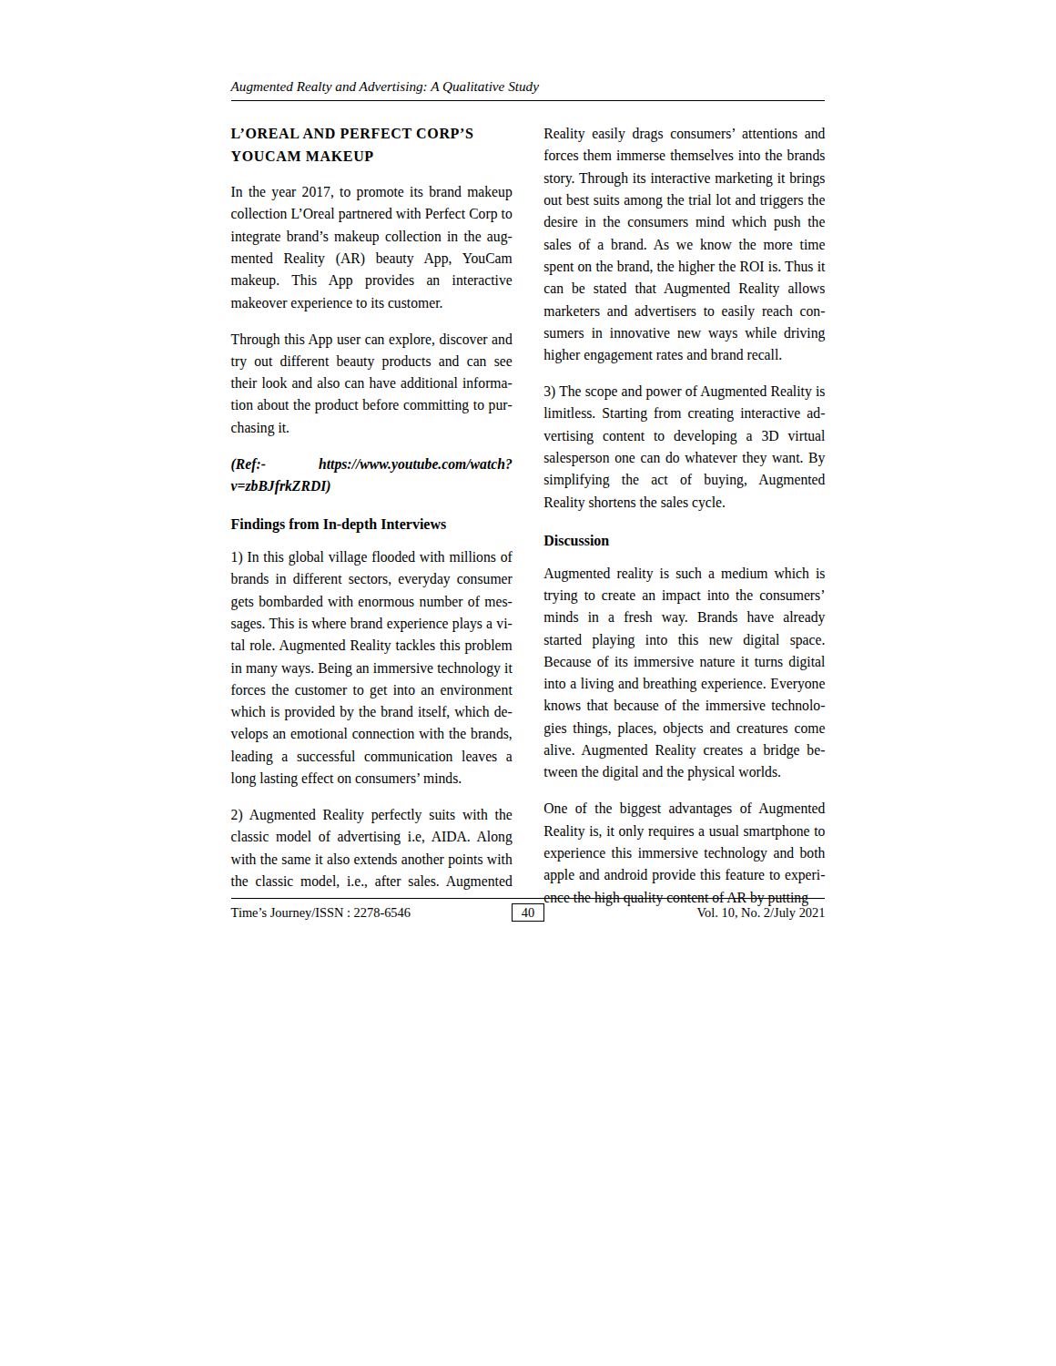Augmented Realty and Advertising: A Qualitative Study
L’OREAL AND PERFECT CORP’S YOUCAM MAKEUP
In the year 2017, to promote its brand makeup collection L’Oreal partnered with Perfect Corp to integrate brand’s makeup collection in the augmented Reality (AR) beauty App, YouCam makeup. This App provides an interactive makeover experience to its customer.
Through this App user can explore, discover and try out different beauty products and can see their look and also can have additional information about the product before committing to purchasing it.
(Ref:- https://www.youtube.com/watch?v=zbBJfrkZRDI)
Findings from In-depth Interviews
1) In this global village flooded with millions of brands in different sectors, everyday consumer gets bombarded with enormous number of messages. This is where brand experience plays a vital role. Augmented Reality tackles this problem in many ways. Being an immersive technology it forces the customer to get into an environment which is provided by the brand itself, which develops an emotional connection with the brands, leading a successful communication leaves a long lasting effect on consumers’ minds.
2) Augmented Reality perfectly suits with the classic model of advertising i.e, AIDA. Along with the same it also extends another points with the classic model, i.e., after sales. Augmented Reality easily drags consumers’ attentions and forces them immerse themselves into the brands story. Through its interactive marketing it brings out best suits among the trial lot and triggers the desire in the consumers mind which push the sales of a brand. As we know the more time spent on the brand, the higher the ROI is. Thus it can be stated that Augmented Reality allows marketers and advertisers to easily reach consumers in innovative new ways while driving higher engagement rates and brand recall.
3) The scope and power of Augmented Reality is limitless. Starting from creating interactive advertising content to developing a 3D virtual salesperson one can do whatever they want. By simplifying the act of buying, Augmented Reality shortens the sales cycle.
Discussion
Augmented reality is such a medium which is trying to create an impact into the consumers’ minds in a fresh way. Brands have already started playing into this new digital space. Because of its immersive nature it turns digital into a living and breathing experience. Everyone knows that because of the immersive technologies things, places, objects and creatures come alive. Augmented Reality creates a bridge between the digital and the physical worlds.
One of the biggest advantages of Augmented Reality is, it only requires a usual smartphone to experience this immersive technology and both apple and android provide this feature to experience the high quality content of AR by putting
Time’s Journey/ISSN : 2278-6546
40
Vol. 10, No. 2/July 2021